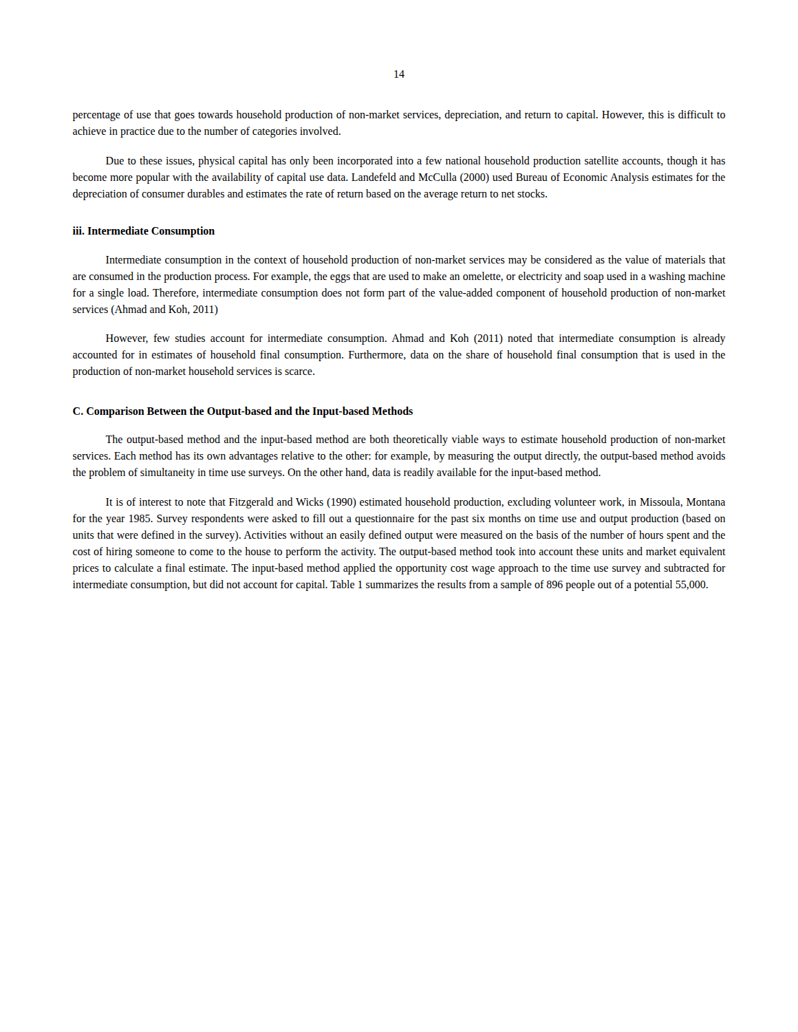14
percentage of use that goes towards household production of non-market services, depreciation, and return to capital. However, this is difficult to achieve in practice due to the number of categories involved.
Due to these issues, physical capital has only been incorporated into a few national household production satellite accounts, though it has become more popular with the availability of capital use data. Landefeld and McCulla (2000) used Bureau of Economic Analysis estimates for the depreciation of consumer durables and estimates the rate of return based on the average return to net stocks.
iii. Intermediate Consumption
Intermediate consumption in the context of household production of non-market services may be considered as the value of materials that are consumed in the production process. For example, the eggs that are used to make an omelette, or electricity and soap used in a washing machine for a single load. Therefore, intermediate consumption does not form part of the value-added component of household production of non-market services (Ahmad and Koh, 2011)
However, few studies account for intermediate consumption. Ahmad and Koh (2011) noted that intermediate consumption is already accounted for in estimates of household final consumption. Furthermore, data on the share of household final consumption that is used in the production of non-market household services is scarce.
C. Comparison Between the Output-based and the Input-based Methods
The output-based method and the input-based method are both theoretically viable ways to estimate household production of non-market services. Each method has its own advantages relative to the other: for example, by measuring the output directly, the output-based method avoids the problem of simultaneity in time use surveys. On the other hand, data is readily available for the input-based method.
It is of interest to note that Fitzgerald and Wicks (1990) estimated household production, excluding volunteer work, in Missoula, Montana for the year 1985. Survey respondents were asked to fill out a questionnaire for the past six months on time use and output production (based on units that were defined in the survey). Activities without an easily defined output were measured on the basis of the number of hours spent and the cost of hiring someone to come to the house to perform the activity. The output-based method took into account these units and market equivalent prices to calculate a final estimate. The input-based method applied the opportunity cost wage approach to the time use survey and subtracted for intermediate consumption, but did not account for capital. Table 1 summarizes the results from a sample of 896 people out of a potential 55,000.